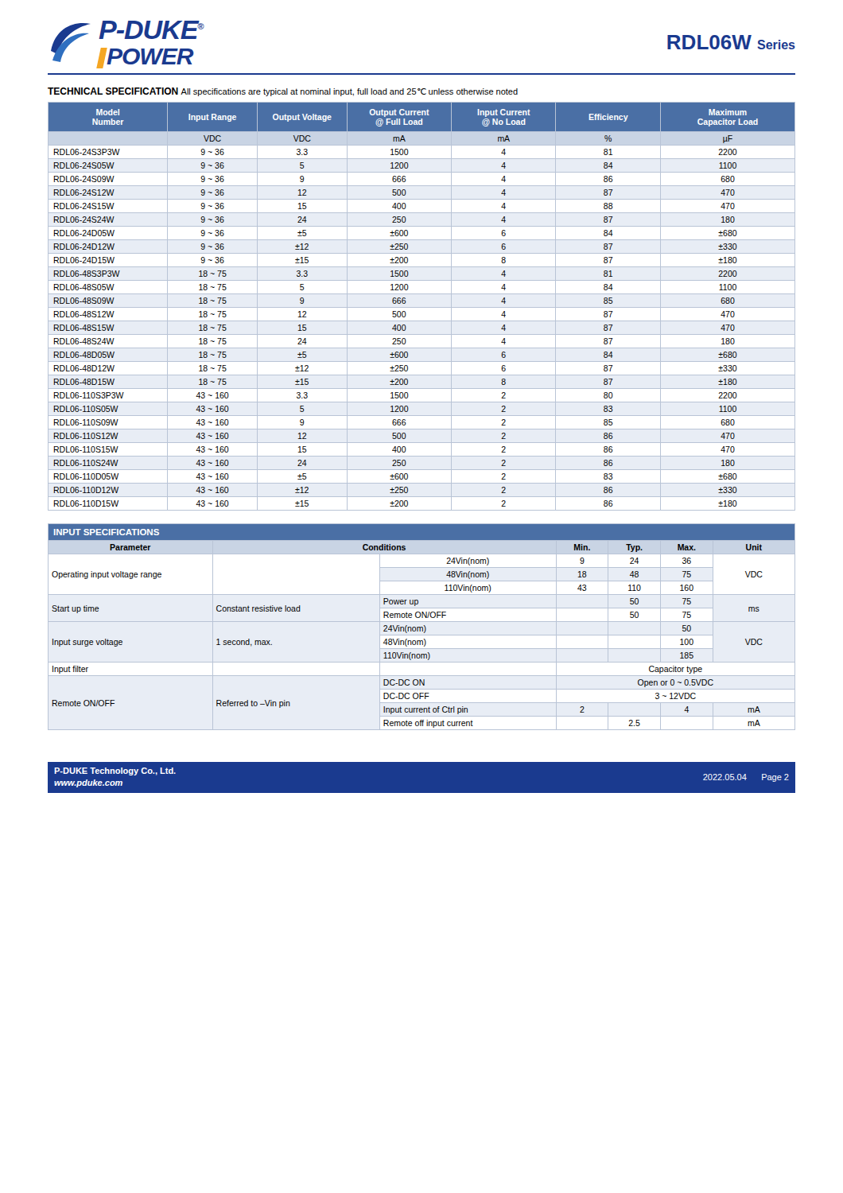P-DUKE®
POWER
RDL06W Series
TECHNICAL SPECIFICATION All specifications are typical at nominal input, full load and 25℃ unless otherwise noted
| Model Number | Input Range | Output Voltage | Output Current @ Full Load | Input Current @ No Load | Efficiency | Maximum Capacitor Load |
| --- | --- | --- | --- | --- | --- | --- |
| | VDC | VDC | mA | mA | % | µF |
| RDL06-24S3P3W | 9 ~ 36 | 3.3 | 1500 | 4 | 81 | 2200 |
| RDL06-24S05W | 9 ~ 36 | 5 | 1200 | 4 | 84 | 1100 |
| RDL06-24S09W | 9 ~ 36 | 9 | 666 | 4 | 86 | 680 |
| RDL06-24S12W | 9 ~ 36 | 12 | 500 | 4 | 87 | 470 |
| RDL06-24S15W | 9 ~ 36 | 15 | 400 | 4 | 88 | 470 |
| RDL06-24S24W | 9 ~ 36 | 24 | 250 | 4 | 87 | 180 |
| RDL06-24D05W | 9 ~ 36 | ±5 | ±600 | 6 | 84 | ±680 |
| RDL06-24D12W | 9 ~ 36 | ±12 | ±250 | 6 | 87 | ±330 |
| RDL06-24D15W | 9 ~ 36 | ±15 | ±200 | 8 | 87 | ±180 |
| RDL06-48S3P3W | 18 ~ 75 | 3.3 | 1500 | 4 | 81 | 2200 |
| RDL06-48S05W | 18 ~ 75 | 5 | 1200 | 4 | 84 | 1100 |
| RDL06-48S09W | 18 ~ 75 | 9 | 666 | 4 | 85 | 680 |
| RDL06-48S12W | 18 ~ 75 | 12 | 500 | 4 | 87 | 470 |
| RDL06-48S15W | 18 ~ 75 | 15 | 400 | 4 | 87 | 470 |
| RDL06-48S24W | 18 ~ 75 | 24 | 250 | 4 | 87 | 180 |
| RDL06-48D05W | 18 ~ 75 | ±5 | ±600 | 6 | 84 | ±680 |
| RDL06-48D12W | 18 ~ 75 | ±12 | ±250 | 6 | 87 | ±330 |
| RDL06-48D15W | 18 ~ 75 | ±15 | ±200 | 8 | 87 | ±180 |
| RDL06-110S3P3W | 43 ~ 160 | 3.3 | 1500 | 2 | 80 | 2200 |
| RDL06-110S05W | 43 ~ 160 | 5 | 1200 | 2 | 83 | 1100 |
| RDL06-110S09W | 43 ~ 160 | 9 | 666 | 2 | 85 | 680 |
| RDL06-110S12W | 43 ~ 160 | 12 | 500 | 2 | 86 | 470 |
| RDL06-110S15W | 43 ~ 160 | 15 | 400 | 2 | 86 | 470 |
| RDL06-110S24W | 43 ~ 160 | 24 | 250 | 2 | 86 | 180 |
| RDL06-110D05W | 43 ~ 160 | ±5 | ±600 | 2 | 83 | ±680 |
| RDL06-110D12W | 43 ~ 160 | ±12 | ±250 | 2 | 86 | ±330 |
| RDL06-110D15W | 43 ~ 160 | ±15 | ±200 | 2 | 86 | ±180 |
| INPUT SPECIFICATIONS |
| Parameter | Conditions | Min. | Typ. | Max. | Unit |
| Operating input voltage range | | 24Vin(nom) | 9 | 24 | 36 | VDC |
| 48Vin(nom) | 18 | 48 | 75 |
| 110Vin(nom) | 43 | 110 | 160 |
| Start up time | Constant resistive load | Power up | | 50 | 75 | ms |
| Remote ON/OFF | | 50 | 75 |
| Input surge voltage | 1 second, max. | 24Vin(nom) | | | 50 | VDC |
| 48Vin(nom) | | | 100 |
| 110Vin(nom) | | | 185 |
| Input filter | | | Capacitor type |
| Remote ON/OFF | Referred to –Vin pin | DC-DC ON | Open or 0 ~ 0.5VDC |
| DC-DC OFF | 3 ~ 12VDC |
| Input current of Ctrl pin | 2 | | 4 | mA |
| Remote off input current | | 2.5 | | mA |
P-DUKE Technology Co., Ltd.
www.pduke.com
2022.05.04 Page 2